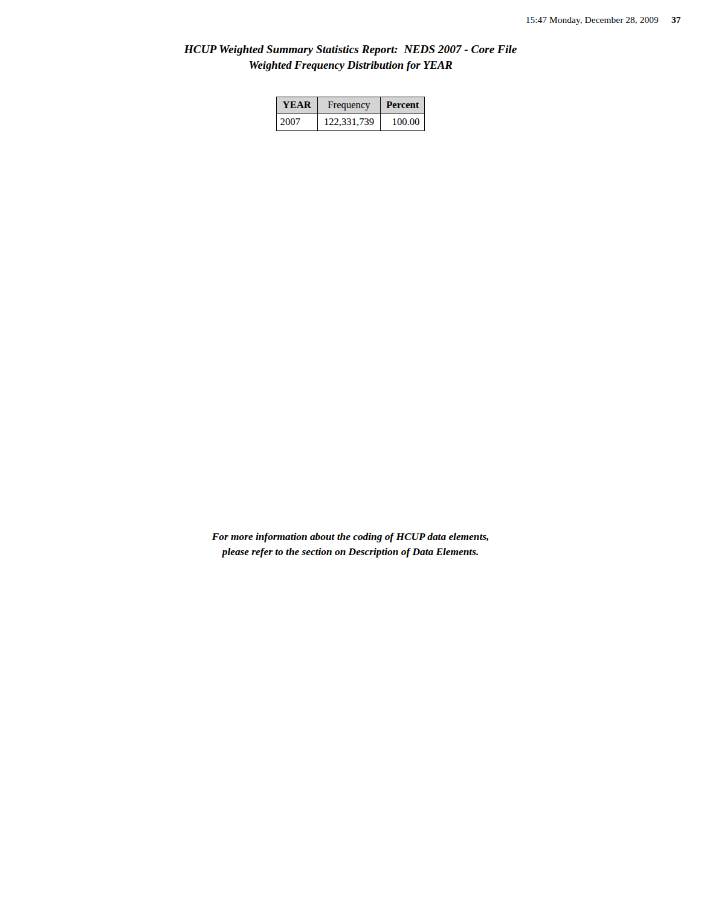15:47 Monday, December 28, 200937
HCUP Weighted Summary Statistics Report: NEDS 2007 - Core File
Weighted Frequency Distribution for YEAR
| YEAR | Frequency | Percent |
| --- | --- | --- |
| 2007 | 122,331,739 | 100.00 |
For more information about the coding of HCUP data elements,
please refer to the section on Description of Data Elements.